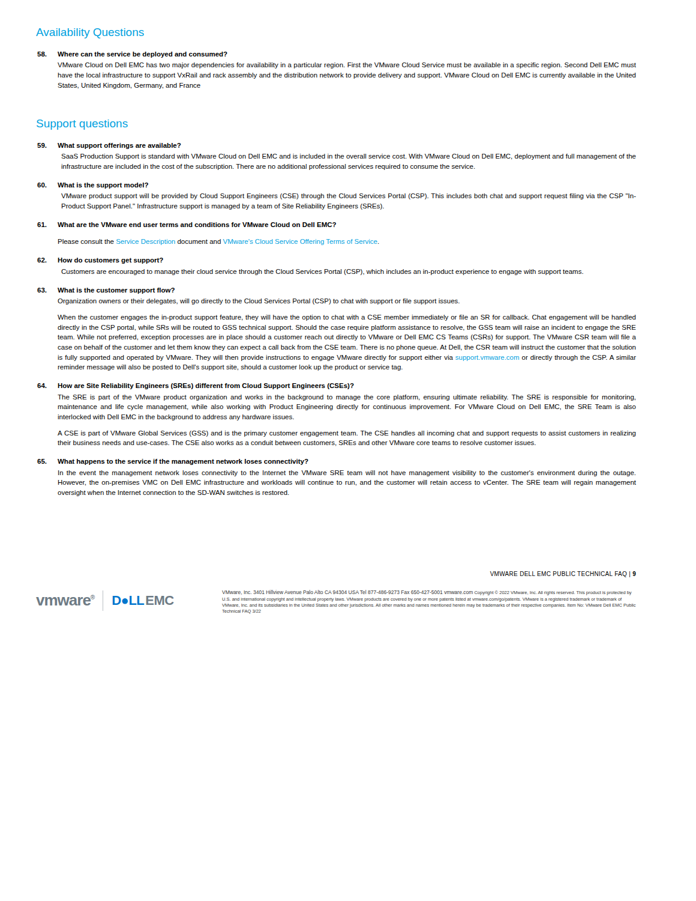Availability Questions
58.
Where can the service be deployed and consumed?
VMware Cloud on Dell EMC has two major dependencies for availability in a particular region. First the VMware Cloud Service must be available in a specific region. Second Dell EMC must have the local infrastructure to support VxRail and rack assembly and the distribution network to provide delivery and support. VMware Cloud on Dell EMC is currently available in the United States, United Kingdom, Germany, and France
Support questions
59.
What support offerings are available?
SaaS Production Support is standard with VMware Cloud on Dell EMC and is included in the overall service cost. With VMware Cloud on Dell EMC, deployment and full management of the infrastructure are included in the cost of the subscription. There are no additional professional services required to consume the service.
60.
What is the support model?
VMware product support will be provided by Cloud Support Engineers (CSE) through the Cloud Services Portal (CSP). This includes both chat and support request filing via the CSP "In-Product Support Panel." Infrastructure support is managed by a team of Site Reliability Engineers (SREs).
61.
What are the VMware end user terms and conditions for VMware Cloud on Dell EMC?
Please consult the Service Description document and VMware's Cloud Service Offering Terms of Service.
62.
How do customers get support?
Customers are encouraged to manage their cloud service through the Cloud Services Portal (CSP), which includes an in-product experience to engage with support teams.
63.
What is the customer support flow?
Organization owners or their delegates, will go directly to the Cloud Services Portal (CSP) to chat with support or file support issues.
When the customer engages the in-product support feature, they will have the option to chat with a CSE member immediately or file an SR for callback. Chat engagement will be handled directly in the CSP portal, while SRs will be routed to GSS technical support. Should the case require platform assistance to resolve, the GSS team will raise an incident to engage the SRE team. While not preferred, exception processes are in place should a customer reach out directly to VMware or Dell EMC CS Teams (CSRs) for support. The VMware CSR team will file a case on behalf of the customer and let them know they can expect a call back from the CSE team. There is no phone queue. At Dell, the CSR team will instruct the customer that the solution is fully supported and operated by VMware. They will then provide instructions to engage VMware directly for support either via support.vmware.com or directly through the CSP. A similar reminder message will also be posted to Dell's support site, should a customer look up the product or service tag.
64.
How are Site Reliability Engineers (SREs) different from Cloud Support Engineers (CSEs)?
The SRE is part of the VMware product organization and works in the background to manage the core platform, ensuring ultimate reliability. The SRE is responsible for monitoring, maintenance and life cycle management, while also working with Product Engineering directly for continuous improvement. For VMware Cloud on Dell EMC, the SRE Team is also interlocked with Dell EMC in the background to address any hardware issues.
A CSE is part of VMware Global Services (GSS) and is the primary customer engagement team. The CSE handles all incoming chat and support requests to assist customers in realizing their business needs and use-cases. The CSE also works as a conduit between customers, SREs and other VMware core teams to resolve customer issues.
65.
What happens to the service if the management network loses connectivity?
In the event the management network loses connectivity to the Internet the VMware SRE team will not have management visibility to the customer's environment during the outage. However, the on-premises VMC on Dell EMC infrastructure and workloads will continue to run, and the customer will retain access to vCenter. The SRE team will regain management oversight when the Internet connection to the SD-WAN switches is restored.
VMWARE DELL EMC PUBLIC TECHNICAL FAQ | 9
vmware®
D●LLEMC
VMware, Inc. 3401 Hillview Avenue Palo Alto CA 94304 USA Tel 877-486-9273 Fax 650-427-5001 vmware.com Copyright © 2022 VMware, Inc. All rights reserved. This product is protected by U.S. and international copyright and intellectual property laws. VMware products are covered by one or more patents listed at vmware.com/go/patents. VMware is a registered trademark or trademark of VMware, Inc. and its subsidiaries in the United States and other jurisdictions. All other marks and names mentioned herein may be trademarks of their respective companies. Item No: VMware Dell EMC Public Technical FAQ 3/22